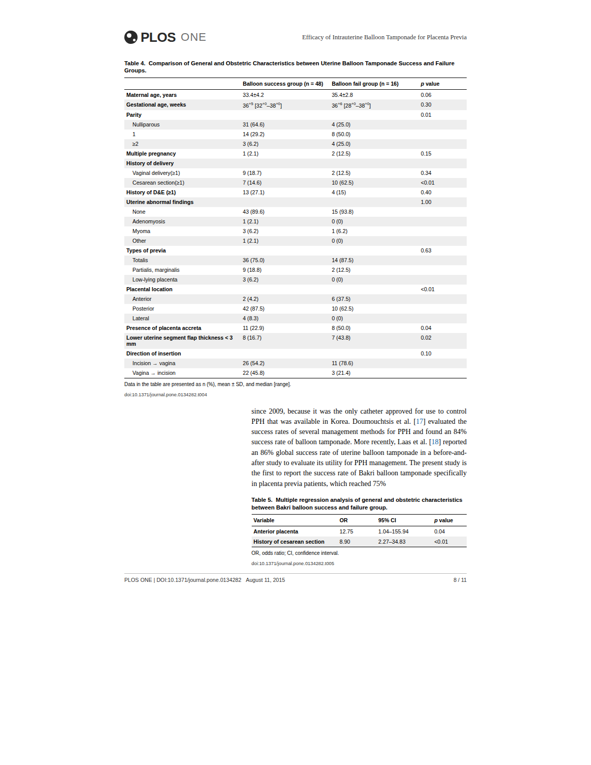PLOS ONE
Efficacy of Intrauterine Balloon Tamponade for Placenta Previa
Table 4. Comparison of General and Obstetric Characteristics between Uterine Balloon Tamponade Success and Failure Groups.
| | Balloon success group (n = 48) | Balloon fail group (n = 16) | p value |
| --- | --- | --- | --- |
| Maternal age, years | 33.4±4.2 | 35.4±2.8 | 0.06 |
| Gestational age, weeks | 36 +5 [32 +0 –38 +0 ] | 36 +6 [28 +0 –38 +0 ] | 0.30 |
| Parity | | | 0.01 |
| Nulliparous | 31 (64.6) | 4 (25.0) | |
| 1 | 14 (29.2) | 8 (50.0) | |
| ≥2 | 3 (6.2) | 4 (25.0) | |
| Multiple pregnancy | 1 (2.1) | 2 (12.5) | 0.15 |
| History of delivery | | | |
| Vaginal delivery(≥1) | 9 (18.7) | 2 (12.5) | 0.34 |
| Cesarean section(≥1) | 7 (14.6) | 10 (62.5) | <0.01 |
| History of D&E (≥1) | 13 (27.1) | 4 (15) | 0.40 |
| Uterine abnormal findings | | | 1.00 |
| None | 43 (89.6) | 15 (93.8) | |
| Adenomyosis | 1 (2.1) | 0 (0) | |
| Myoma | 3 (6.2) | 1 (6.2) | |
| Other | 1 (2.1) | 0 (0) | |
| Types of previa | | | 0.63 |
| Totalis | 36 (75.0) | 14 (87.5) | |
| Partialis, marginalis | 9 (18.8) | 2 (12.5) | |
| Low-lying placenta | 3 (6.2) | 0 (0) | |
| Placental location | | | <0.01 |
| Anterior | 2 (4.2) | 6 (37.5) | |
| Posterior | 42 (87.5) | 10 (62.5) | |
| Lateral | 4 (8.3) | 0 (0) | |
| Presence of placenta accreta | 11 (22.9) | 8 (50.0) | 0.04 |
| Lower uterine segment flap thickness < 3 mm | 8 (16.7) | 7 (43.8) | 0.02 |
| Direction of insertion | | | 0.10 |
| Incision → vagina | 26 (54.2) | 11 (78.6) | |
| Vagina → incision | 22 (45.8) | 3 (21.4) | |
Data in the table are presented as n (%), mean ± SD, and median [range].
doi:10.1371/journal.pone.0134282.t004
since 2009, because it was the only catheter approved for use to control PPH that was available in Korea. Doumouchtsis et al. [17] evaluated the success rates of several management methods for PPH and found an 84% success rate of balloon tamponade. More recently, Laas et al. [18] reported an 86% global success rate of uterine balloon tamponade in a before-and-after study to evaluate its utility for PPH management. The present study is the first to report the success rate of Bakri balloon tamponade specifically in placenta previa patients, which reached 75%
Table 5. Multiple regression analysis of general and obstetric characteristics between Bakri balloon success and failure group.
| Variable | OR | 95% CI | p value |
| --- | --- | --- | --- |
| Anterior placenta | 12.75 | 1.04–155.94 | 0.04 |
| History of cesarean section | 8.90 | 2.27–34.83 | <0.01 |
OR, odds ratio; CI, confidence interval.
doi:10.1371/journal.pone.0134282.t005
PLOS ONE | DOI:10.1371/journal.pone.0134282 August 11, 2015
8 / 11